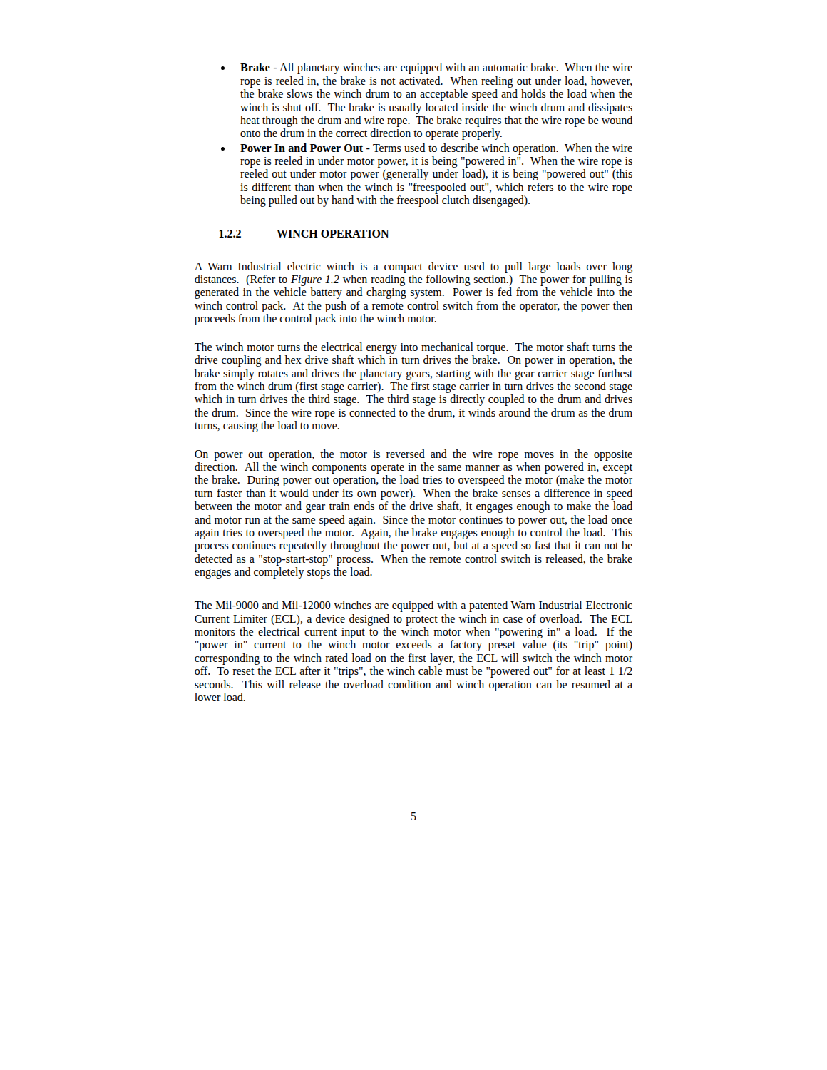Brake - All planetary winches are equipped with an automatic brake. When the wire rope is reeled in, the brake is not activated. When reeling out under load, however, the brake slows the winch drum to an acceptable speed and holds the load when the winch is shut off. The brake is usually located inside the winch drum and dissipates heat through the drum and wire rope. The brake requires that the wire rope be wound onto the drum in the correct direction to operate properly.
Power In and Power Out - Terms used to describe winch operation. When the wire rope is reeled in under motor power, it is being "powered in". When the wire rope is reeled out under motor power (generally under load), it is being "powered out" (this is different than when the winch is "freespooled out", which refers to the wire rope being pulled out by hand with the freespool clutch disengaged).
1.2.2 WINCH OPERATION
A Warn Industrial electric winch is a compact device used to pull large loads over long distances. (Refer to Figure 1.2 when reading the following section.) The power for pulling is generated in the vehicle battery and charging system. Power is fed from the vehicle into the winch control pack. At the push of a remote control switch from the operator, the power then proceeds from the control pack into the winch motor.
The winch motor turns the electrical energy into mechanical torque. The motor shaft turns the drive coupling and hex drive shaft which in turn drives the brake. On power in operation, the brake simply rotates and drives the planetary gears, starting with the gear carrier stage furthest from the winch drum (first stage carrier). The first stage carrier in turn drives the second stage which in turn drives the third stage. The third stage is directly coupled to the drum and drives the drum. Since the wire rope is connected to the drum, it winds around the drum as the drum turns, causing the load to move.
On power out operation, the motor is reversed and the wire rope moves in the opposite direction. All the winch components operate in the same manner as when powered in, except the brake. During power out operation, the load tries to overspeed the motor (make the motor turn faster than it would under its own power). When the brake senses a difference in speed between the motor and gear train ends of the drive shaft, it engages enough to make the load and motor run at the same speed again. Since the motor continues to power out, the load once again tries to overspeed the motor. Again, the brake engages enough to control the load. This process continues repeatedly throughout the power out, but at a speed so fast that it can not be detected as a "stop-start-stop" process. When the remote control switch is released, the brake engages and completely stops the load.
The Mil-9000 and Mil-12000 winches are equipped with a patented Warn Industrial Electronic Current Limiter (ECL), a device designed to protect the winch in case of overload. The ECL monitors the electrical current input to the winch motor when "powering in" a load. If the "power in" current to the winch motor exceeds a factory preset value (its "trip" point) corresponding to the winch rated load on the first layer, the ECL will switch the winch motor off. To reset the ECL after it "trips", the winch cable must be "powered out" for at least 1 1/2 seconds. This will release the overload condition and winch operation can be resumed at a lower load.
5